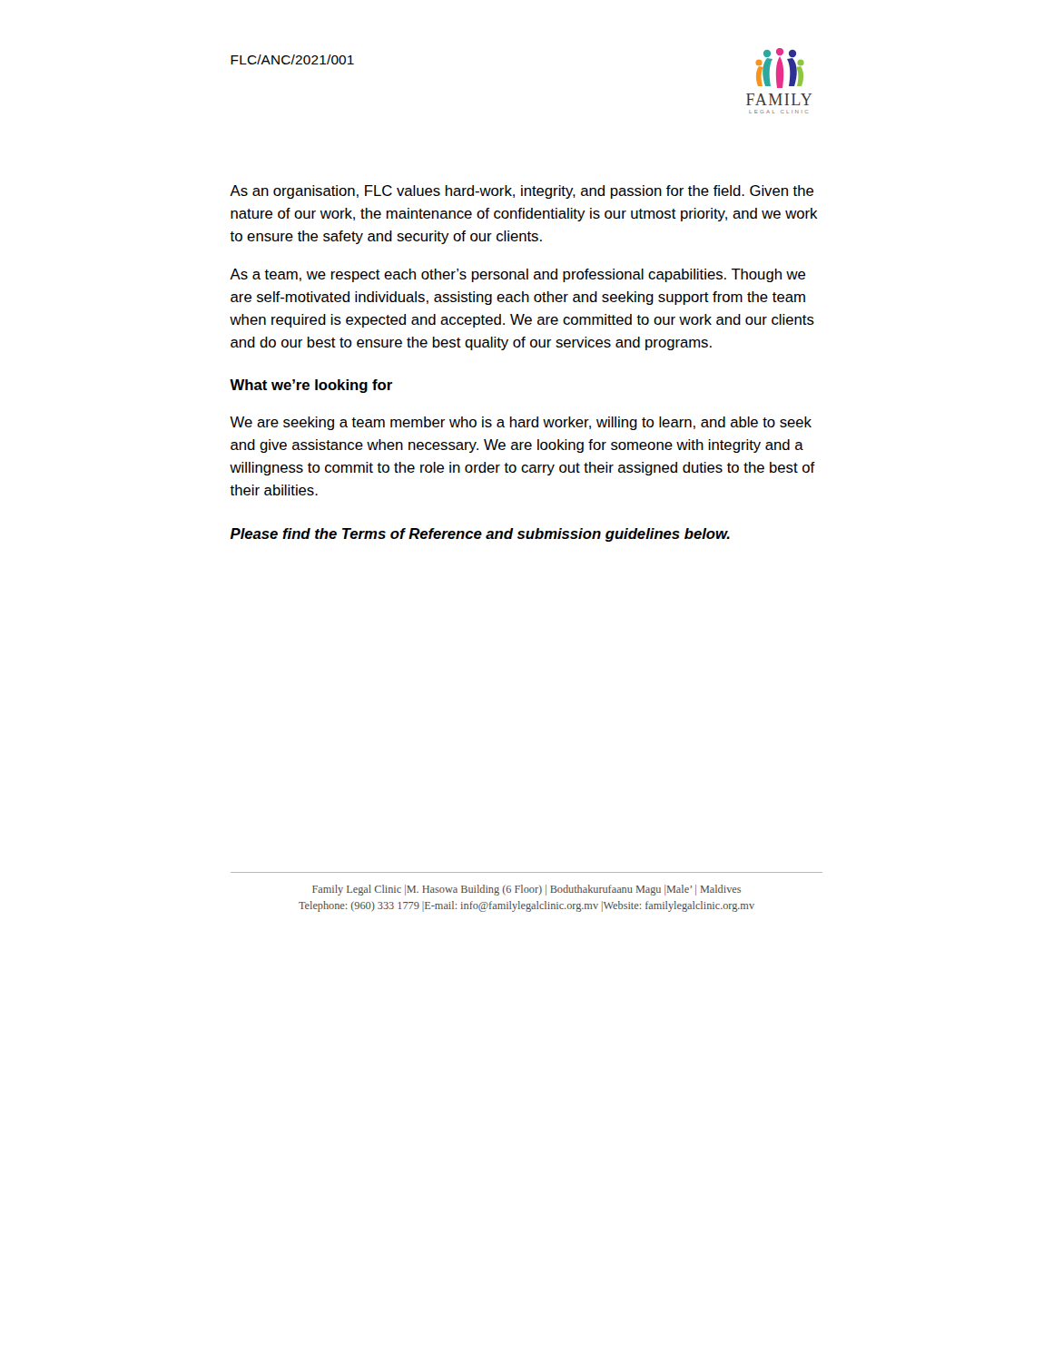FLC/ANC/2021/001
FAMILY LEGAL CLINIC
As an organisation, FLC values hard-work, integrity, and passion for the field. Given the nature of our work, the maintenance of confidentiality is our utmost priority, and we work to ensure the safety and security of our clients.
As a team, we respect each other’s personal and professional capabilities. Though we are self-motivated individuals, assisting each other and seeking support from the team when required is expected and accepted. We are committed to our work and our clients and do our best to ensure the best quality of our services and programs.
What we’re looking for
We are seeking a team member who is a hard worker, willing to learn, and able to seek and give assistance when necessary. We are looking for someone with integrity and a willingness to commit to the role in order to carry out their assigned duties to the best of their abilities.
Please find the Terms of Reference and submission guidelines below.
Family Legal Clinic |M. Hasowa Building (6 Floor) | Boduthakurufaanu Magu |Male’ | Maldives
Telephone: (960) 333 1779 |E-mail: info@familylegalclinic.org.mv |Website: familylegalclinic.org.mv